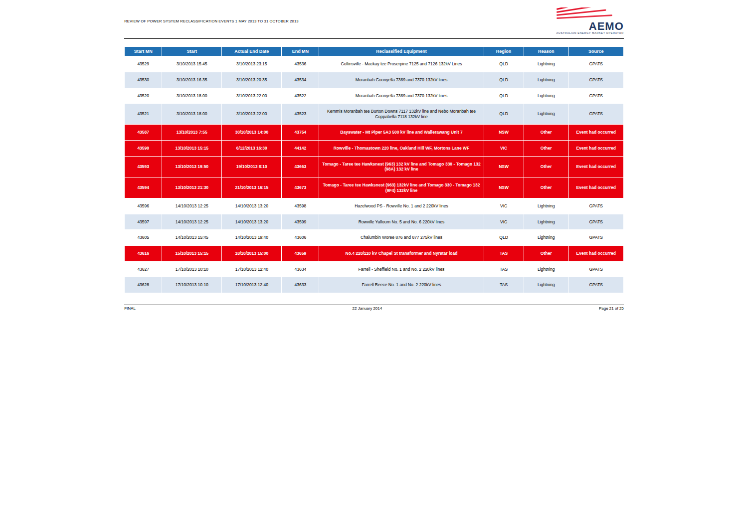Review of Power System Reclassification Events 1 May 2013 to 31 October 2013
AEMO
Australian Energy Market Operator
| Start MN | Start | Actual End Date | End MN | Reclassified Equipment | Region | Reason | Source |
| --- | --- | --- | --- | --- | --- | --- | --- |
| 43529 | 3/10/2013 15:45 | 3/10/2013 23:15 | 43536 | Collinsville - Mackay tee Proserpine 7125 and 7126 132kV Lines | QLD | Lightning | GPATS |
| 43530 | 3/10/2013 16:35 | 3/10/2013 20:35 | 43534 | Moranbah Goonyella 7369 and 7370 132kV lines | QLD | Lightning | GPATS |
| 43520 | 3/10/2013 18:00 | 3/10/2013 22:00 | 43522 | Moranbah Goonyella 7369 and 7370 132kV lines | QLD | Lightning | GPATS |
| 43521 | 3/10/2013 18:00 | 3/10/2013 22:00 | 43523 | Kemmis Moranbah tee Burton Downs 7117 132kV line and Nebo Moranbah tee Coppabella 7118 132kV line | QLD | Lightning | GPATS |
| 43587 | 13/10/2013 7:55 | 30/10/2013 14:00 | 43754 | Bayswater - Mt Piper 5A3 500 kV line and Wallerawang Unit 7 | NSW | Other | Event had occurred |
| 43590 | 13/10/2013 15:15 | 6/12/2013 16:30 | 44142 | Rowville - Thomastown 220 line, Oakland Hill WF, Mortons Lane WF | VIC | Other | Event had occurred |
| 43593 | 13/10/2013 19:50 | 19/10/2013 8:10 | 43663 | Tomago - Taree tee Hawksnest (963) 132 kV line and Tomago 330 - Tomago 132 (98A) 132 kV line | NSW | Other | Event had occurred |
| 43594 | 13/10/2013 21:30 | 21/10/2013 16:15 | 43673 | Tomago - Taree tee Hawksnest (963) 132kV line and Tomago 330 - Tomago 132 (9F4) 132kV line | NSW | Other | Event had occurred |
| 43596 | 14/10/2013 12:25 | 14/10/2013 13:20 | 43598 | Hazelwood PS - Rowville No. 1 and 2 220kV lines | VIC | Lightning | GPATS |
| 43597 | 14/10/2013 12:25 | 14/10/2013 13:20 | 43599 | Rowville Yallourn No. 5 and No. 6 220kV lines | VIC | Lightning | GPATS |
| 43605 | 14/10/2013 15:45 | 14/10/2013 19:40 | 43606 | Chalumbin Woree 876 and 877 275kV lines | QLD | Lightning | GPATS |
| 43616 | 15/10/2013 15:15 | 18/10/2013 15:00 | 43659 | No.4 220/110 kV Chapel St transformer and Nyrstar load | TAS | Other | Event had occurred |
| 43627 | 17/10/2013 10:10 | 17/10/2013 12:40 | 43634 | Farrell - Sheffield No. 1 and No. 2 220kV lines | TAS | Lightning | GPATS |
| 43628 | 17/10/2013 10:10 | 17/10/2013 12:40 | 43633 | Farrell Reece No. 1 and No. 2 220kV lines | TAS | Lightning | GPATS |
FINAL
22 January 2014
Page 21 of 25